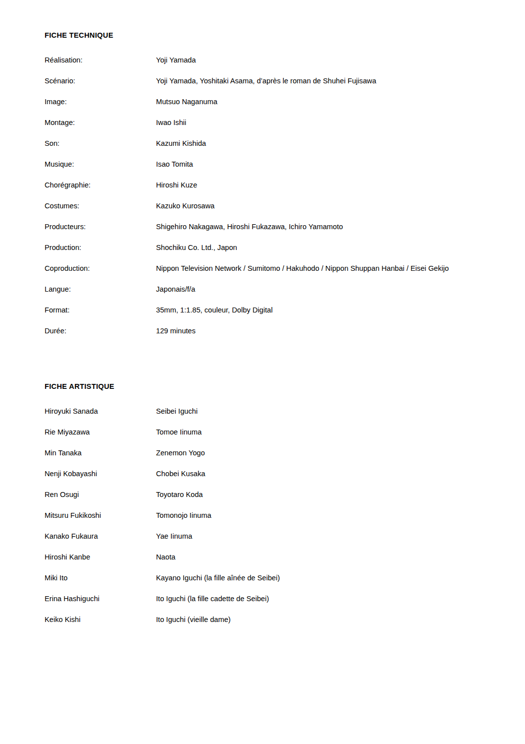FICHE TECHNIQUE
| Réalisation: | Yoji Yamada |
| Scénario: | Yoji Yamada, Yoshitaki Asama, d’après le roman de Shuhei Fujisawa |
| Image: | Mutsuo Naganuma |
| Montage: | Iwao Ishii |
| Son: | Kazumi Kishida |
| Musique: | Isao Tomita |
| Chorégraphie: | Hiroshi Kuze |
| Costumes: | Kazuko Kurosawa |
| Producteurs: | Shigehiro Nakagawa, Hiroshi Fukazawa, Ichiro Yamamoto |
| Production: | Shochiku Co. Ltd., Japon |
| Coproduction: | Nippon Television Network / Sumitomo / Hakuhodo / Nippon Shuppan Hanbai / Eisei Gekijo |
| Langue: | Japonais/f/a |
| Format: | 35mm, 1:1.85, couleur, Dolby Digital |
| Durée: | 129 minutes |
FICHE ARTISTIQUE
| Hiroyuki Sanada | Seibei Iguchi |
| Rie Miyazawa | Tomoe Iinuma |
| Min Tanaka | Zenemon Yogo |
| Nenji Kobayashi | Chobei Kusaka |
| Ren Osugi | Toyotaro Koda |
| Mitsuru Fukikoshi | Tomonojo Iinuma |
| Kanako Fukaura | Yae Iinuma |
| Hiroshi Kanbe | Naota |
| Miki Ito | Kayano Iguchi (la fille aînée de Seibei) |
| Erina Hashiguchi | Ito Iguchi (la fille cadette de Seibei) |
| Keiko Kishi | Ito Iguchi (vieille dame) |